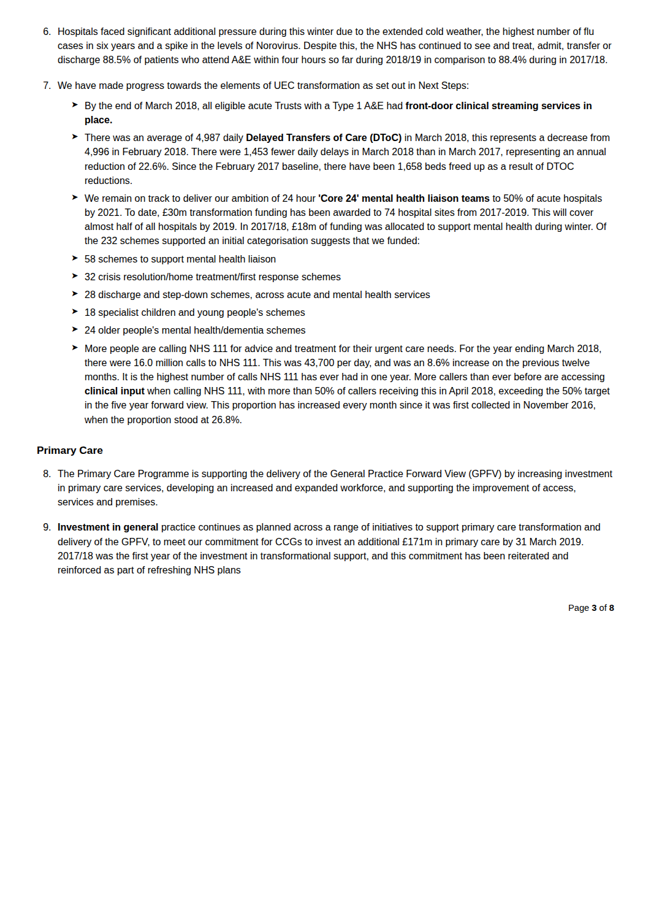Hospitals faced significant additional pressure during this winter due to the extended cold weather, the highest number of flu cases in six years and a spike in the levels of Norovirus. Despite this, the NHS has continued to see and treat, admit, transfer or discharge 88.5% of patients who attend A&E within four hours so far during 2018/19 in comparison to 88.4% during in 2017/18.
We have made progress towards the elements of UEC transformation as set out in Next Steps:
By the end of March 2018, all eligible acute Trusts with a Type 1 A&E had front-door clinical streaming services in place.
There was an average of 4,987 daily Delayed Transfers of Care (DToC) in March 2018, this represents a decrease from 4,996 in February 2018. There were 1,453 fewer daily delays in March 2018 than in March 2017, representing an annual reduction of 22.6%. Since the February 2017 baseline, there have been 1,658 beds freed up as a result of DTOC reductions.
We remain on track to deliver our ambition of 24 hour 'Core 24' mental health liaison teams to 50% of acute hospitals by 2021. To date, £30m transformation funding has been awarded to 74 hospital sites from 2017-2019. This will cover almost half of all hospitals by 2019. In 2017/18, £18m of funding was allocated to support mental health during winter. Of the 232 schemes supported an initial categorisation suggests that we funded:
58 schemes to support mental health liaison
32 crisis resolution/home treatment/first response schemes
28 discharge and step-down schemes, across acute and mental health services
18 specialist children and young people's schemes
24 older people's mental health/dementia schemes
More people are calling NHS 111 for advice and treatment for their urgent care needs. For the year ending March 2018, there were 16.0 million calls to NHS 111. This was 43,700 per day, and was an 8.6% increase on the previous twelve months. It is the highest number of calls NHS 111 has ever had in one year. More callers than ever before are accessing clinical input when calling NHS 111, with more than 50% of callers receiving this in April 2018, exceeding the 50% target in the five year forward view. This proportion has increased every month since it was first collected in November 2016, when the proportion stood at 26.8%.
Primary Care
The Primary Care Programme is supporting the delivery of the General Practice Forward View (GPFV) by increasing investment in primary care services, developing an increased and expanded workforce, and supporting the improvement of access, services and premises.
Investment in general practice continues as planned across a range of initiatives to support primary care transformation and delivery of the GPFV, to meet our commitment for CCGs to invest an additional £171m in primary care by 31 March 2019. 2017/18 was the first year of the investment in transformational support, and this commitment has been reiterated and reinforced as part of refreshing NHS plans
Page 3 of 8